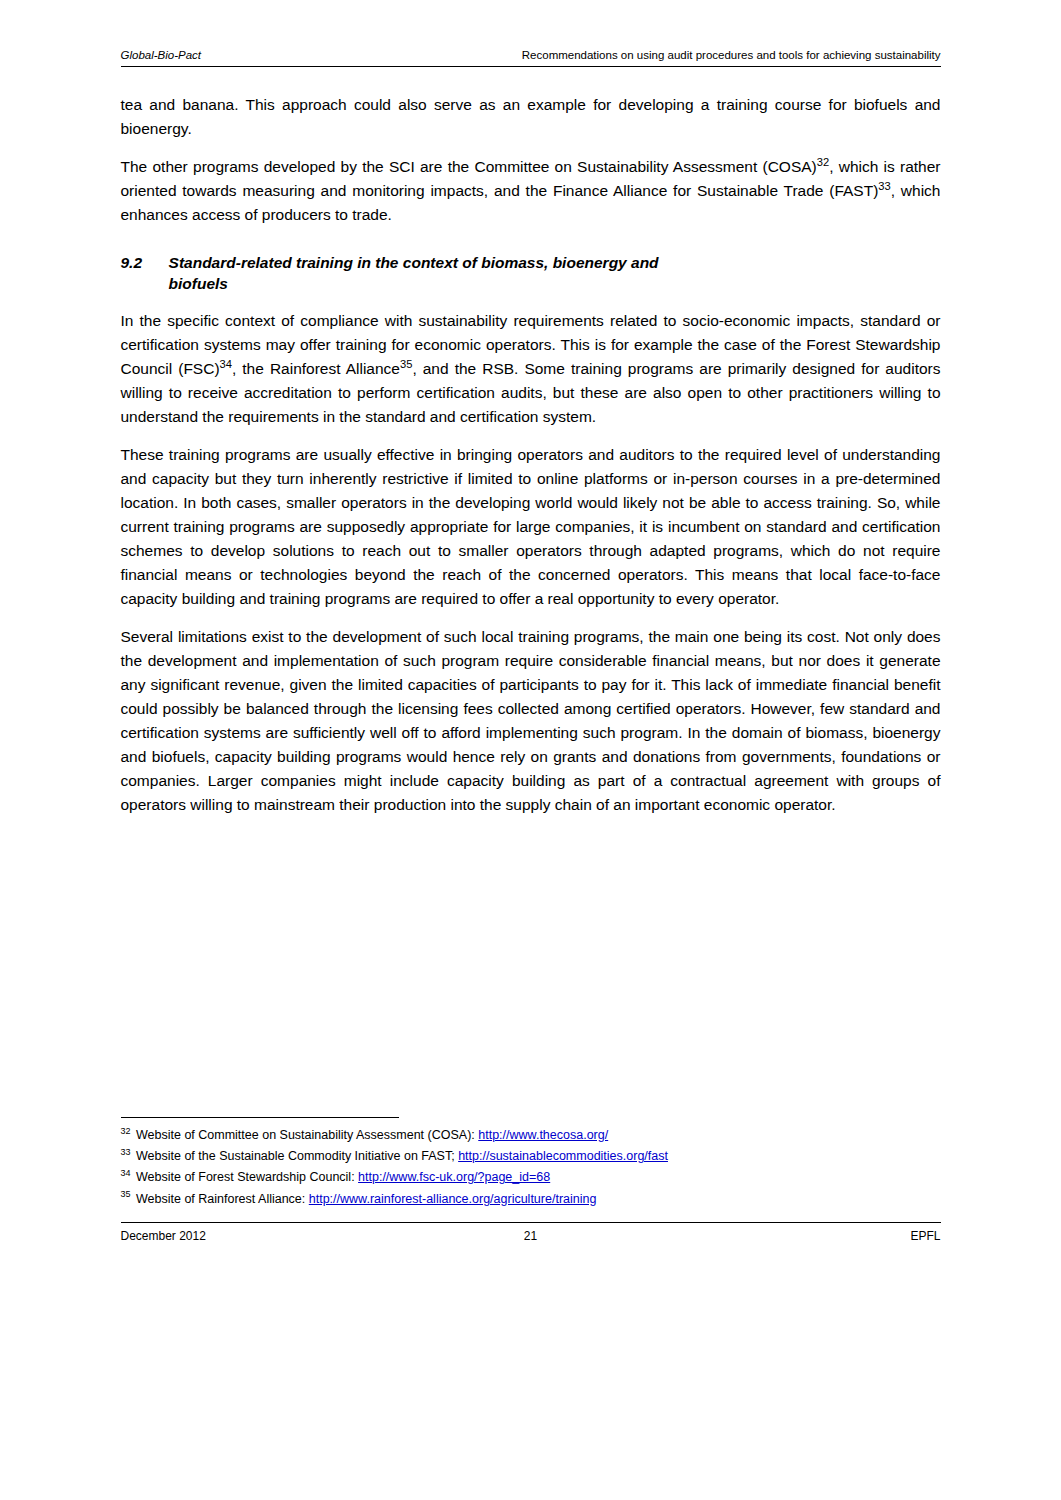Global-Bio-Pact
Recommendations on using audit procedures and tools for achieving sustainability
tea and banana. This approach could also serve as an example for developing a training course for biofuels and bioenergy.
The other programs developed by the SCI are the Committee on Sustainability Assessment (COSA)32, which is rather oriented towards measuring and monitoring impacts, and the Finance Alliance for Sustainable Trade (FAST)33, which enhances access of producers to trade.
9.2 Standard-related training in the context of biomass, bioenergy and biofuels
In the specific context of compliance with sustainability requirements related to socio-economic impacts, standard or certification systems may offer training for economic operators. This is for example the case of the Forest Stewardship Council (FSC)34, the Rainforest Alliance35, and the RSB. Some training programs are primarily designed for auditors willing to receive accreditation to perform certification audits, but these are also open to other practitioners willing to understand the requirements in the standard and certification system.
These training programs are usually effective in bringing operators and auditors to the required level of understanding and capacity but they turn inherently restrictive if limited to online platforms or in-person courses in a pre-determined location. In both cases, smaller operators in the developing world would likely not be able to access training. So, while current training programs are supposedly appropriate for large companies, it is incumbent on standard and certification schemes to develop solutions to reach out to smaller operators through adapted programs, which do not require financial means or technologies beyond the reach of the concerned operators. This means that local face-to-face capacity building and training programs are required to offer a real opportunity to every operator.
Several limitations exist to the development of such local training programs, the main one being its cost. Not only does the development and implementation of such program require considerable financial means, but nor does it generate any significant revenue, given the limited capacities of participants to pay for it. This lack of immediate financial benefit could possibly be balanced through the licensing fees collected among certified operators. However, few standard and certification systems are sufficiently well off to afford implementing such program. In the domain of biomass, bioenergy and biofuels, capacity building programs would hence rely on grants and donations from governments, foundations or companies. Larger companies might include capacity building as part of a contractual agreement with groups of operators willing to mainstream their production into the supply chain of an important economic operator.
32 Website of Committee on Sustainability Assessment (COSA): http://www.thecosa.org/
33 Website of the Sustainable Commodity Initiative on FAST; http://sustainablecommodities.org/fast
34 Website of Forest Stewardship Council: http://www.fsc-uk.org/?page_id=68
35 Website of Rainforest Alliance: http://www.rainforest-alliance.org/agriculture/training
December 2012
21
EPFL